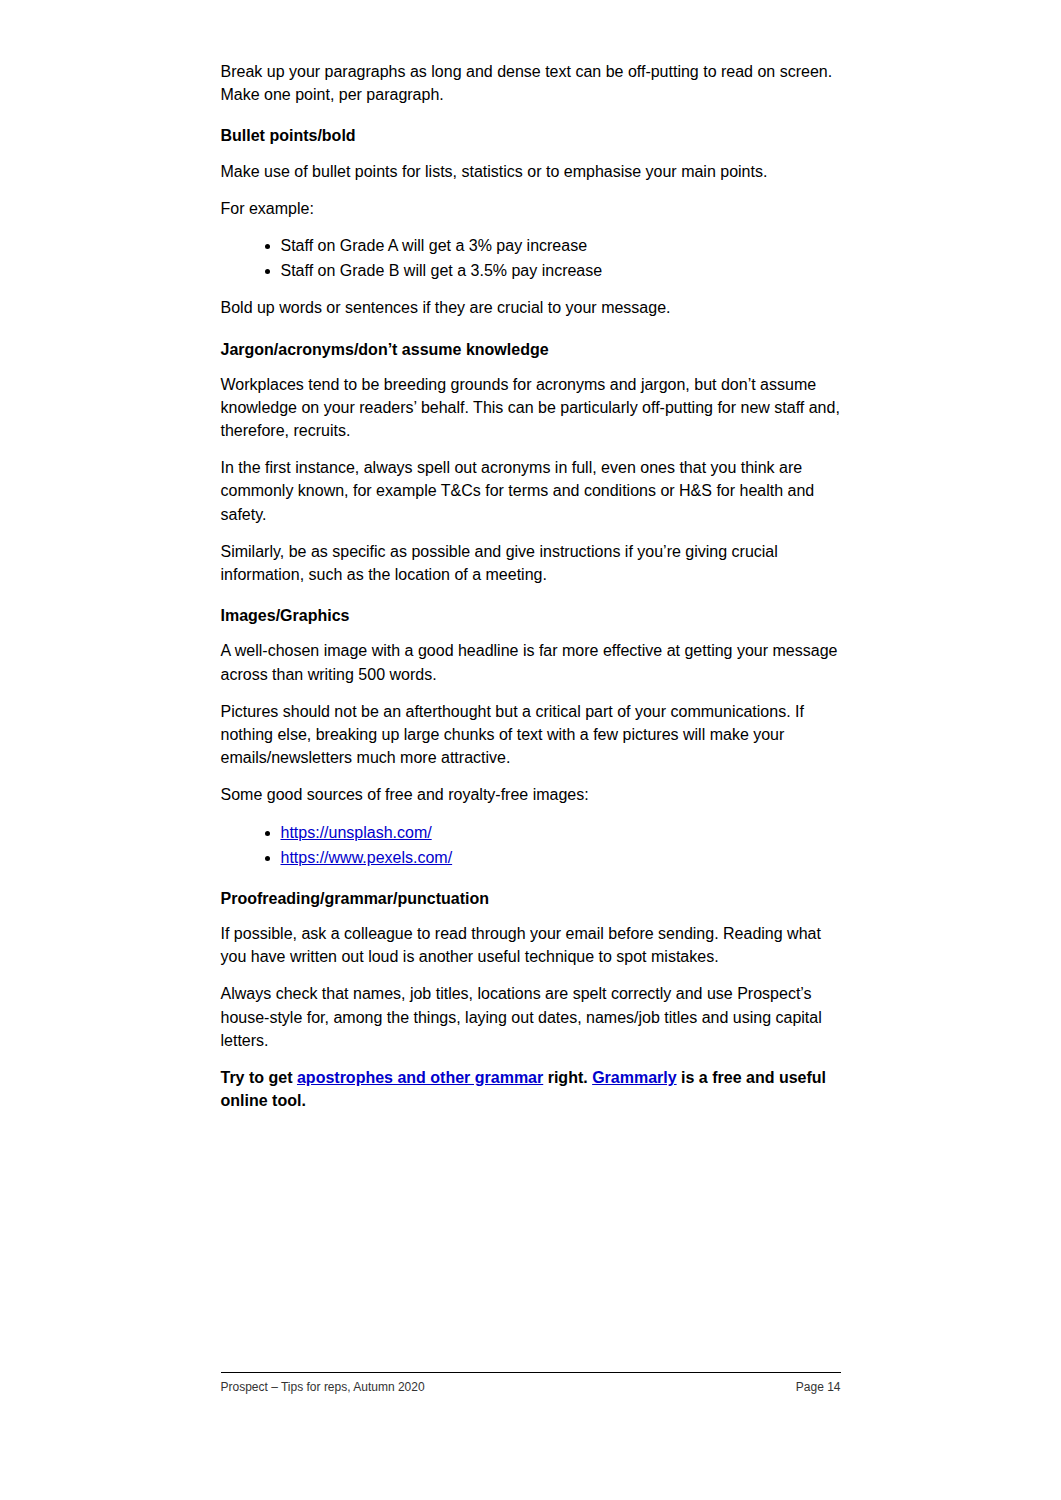Break up your paragraphs as long and dense text can be off-putting to read on screen. Make one point, per paragraph.
Bullet points/bold
Make use of bullet points for lists, statistics or to emphasise your main points.
For example:
Staff on Grade A will get a 3% pay increase
Staff on Grade B will get a 3.5% pay increase
Bold up words or sentences if they are crucial to your message.
Jargon/acronyms/don’t assume knowledge
Workplaces tend to be breeding grounds for acronyms and jargon, but don’t assume knowledge on your readers’ behalf. This can be particularly off-putting for new staff and, therefore, recruits.
In the first instance, always spell out acronyms in full, even ones that you think are commonly known, for example T&Cs for terms and conditions or H&S for health and safety.
Similarly, be as specific as possible and give instructions if you’re giving crucial information, such as the location of a meeting.
Images/Graphics
A well-chosen image with a good headline is far more effective at getting your message across than writing 500 words.
Pictures should not be an afterthought but a critical part of your communications. If nothing else, breaking up large chunks of text with a few pictures will make your emails/newsletters much more attractive.
Some good sources of free and royalty-free images:
https://unsplash.com/
https://www.pexels.com/
Proofreading/grammar/punctuation
If possible, ask a colleague to read through your email before sending. Reading what you have written out loud is another useful technique to spot mistakes.
Always check that names, job titles, locations are spelt correctly and use Prospect’s house-style for, among the things, laying out dates, names/job titles and using capital letters.
Try to get apostrophes and other grammar right. Grammarly is a free and useful online tool.
Prospect – Tips for reps, Autumn 2020 Page 14